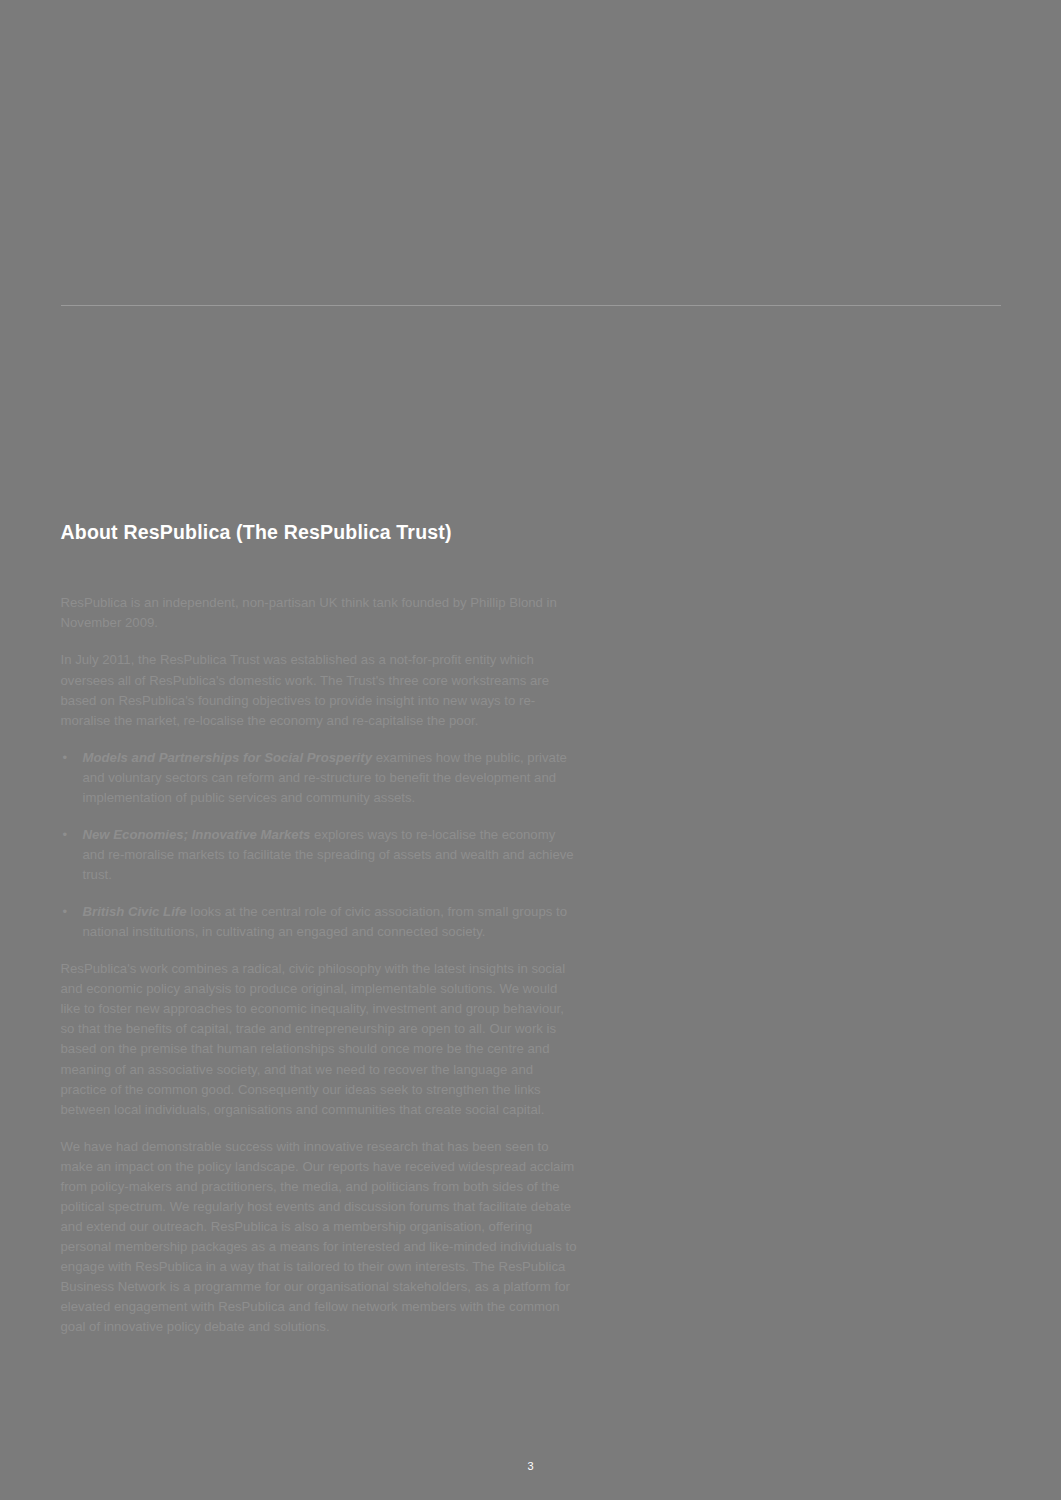About ResPublica (The ResPublica Trust)
ResPublica is an independent, non-partisan UK think tank founded by Phillip Blond in November 2009.
In July 2011, the ResPublica Trust was established as a not-for-profit entity which oversees all of ResPublica's domestic work. The Trust's three core workstreams are based on ResPublica's founding objectives to provide insight into new ways to re-moralise the market, re-localise the economy and re-capitalise the poor.
Models and Partnerships for Social Prosperity examines how the public, private and voluntary sectors can reform and re-structure to benefit the development and implementation of public services and community assets.
New Economies; Innovative Markets explores ways to re-localise the economy and re-moralise markets to facilitate the spreading of assets and wealth and achieve trust.
British Civic Life looks at the central role of civic association, from small groups to national institutions, in cultivating an engaged and connected society.
ResPublica's work combines a radical, civic philosophy with the latest insights in social and economic policy analysis to produce original, implementable solutions. We would like to foster new approaches to economic inequality, investment and group behaviour, so that the benefits of capital, trade and entrepreneurship are open to all. Our work is based on the premise that human relationships should once more be the centre and meaning of an associative society, and that we need to recover the language and practice of the common good. Consequently our ideas seek to strengthen the links between local individuals, organisations and communities that create social capital.
We have had demonstrable success with innovative research that has been seen to make an impact on the policy landscape. Our reports have received widespread acclaim from policy-makers and practitioners, the media, and politicians from both sides of the political spectrum. We regularly host events and discussion forums that facilitate debate and extend our outreach. ResPublica is also a membership organisation, offering personal membership packages as a means for interested and like-minded individuals to engage with ResPublica in a way that is tailored to their own interests. The ResPublica Business Network is a programme for our organisational stakeholders, as a platform for elevated engagement with ResPublica and fellow network members with the common goal of innovative policy debate and solutions.
3